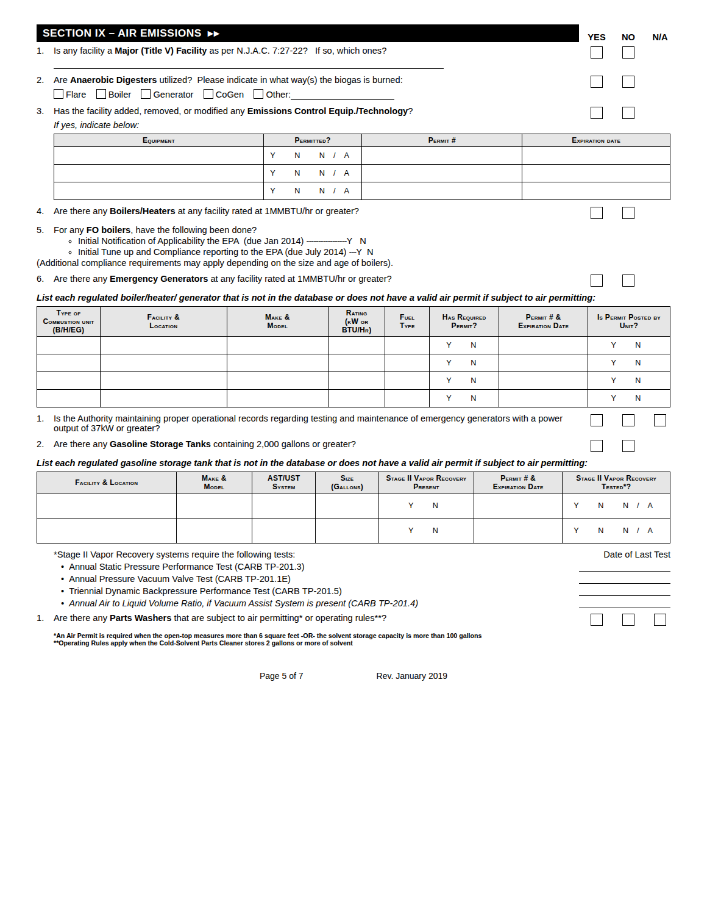SECTION IX – AIR EMISSIONS ▸▸
YES NO N/A
Is any facility a Major (Title V) Facility as per N.J.A.C. 7:27-22? If so, which ones?
Are Anaerobic Digesters utilized? Please indicate in what way(s) the biogas is burned:
Flare Boiler Generator CoGen Other:
Has the facility added, removed, or modified any Emissions Control Equip./Technology?
If yes, indicate below:
| Equipment | Permitted? | Permit # | Expiration date |
| --- | --- | --- | --- |
| | Y N N/A | | |
| | Y N N/A | | |
| | Y N N/A | | |
Are there any Boilers/Heaters at any facility rated at 1MMBTU/hr or greater?
For any FO boilers, have the following been done?
Initial Notification of Applicability the EPA (due Jan 2014) -----------------Y N
Initial Tune up and Compliance reporting to the EPA (due July 2014) ---Y N
(Additional compliance requirements may apply depending on the size and age of boilers).
Are there any Emergency Generators at any facility rated at 1MMBTU/hr or greater?
List each regulated boiler/heater/ generator that is not in the database or does not have a valid air permit if subject to air permitting:
| Type of Combustion unit (B/H/EG) | Facility & Location | Make & Model | Rating (kW or BTU/Hr) | Fuel Type | Has Required Permit? | Permit # & Expiration Date | Is Permit Posted by Unit? |
| --- | --- | --- | --- | --- | --- | --- | --- |
| | | | | | Y N | | Y N |
| | | | | | Y N | | Y N |
| | | | | | Y N | | Y N |
| | | | | | Y N | | Y N |
Is the Authority maintaining proper operational records regarding testing and maintenance of emergency generators with a power output of 37kW or greater?
Are there any Gasoline Storage Tanks containing 2,000 gallons or greater?
List each regulated gasoline storage tank that is not in the database or does not have a valid air permit if subject to air permitting:
| Facility & Location | Make & Model | AST/UST System | Size (Gallons) | Stage II Vapor Recovery Present | Permit # & Expiration Date | Stage II Vapor Recovery Tested*? |
| --- | --- | --- | --- | --- | --- | --- |
| | | | | Y N | | Y N N/A |
| | | | | Y N | | Y N N/A |
*Stage II Vapor Recovery systems require the following tests:
Date of Last Test
Annual Static Pressure Performance Test (CARB TP-201.3)
Annual Pressure Vacuum Valve Test (CARB TP-201.1E)
Triennial Dynamic Backpressure Performance Test (CARB TP-201.5)
Annual Air to Liquid Volume Ratio, if Vacuum Assist System is present (CARB TP-201.4)
Are there any Parts Washers that are subject to air permitting* or operating rules**?
*An Air Permit is required when the open-top measures more than 6 square feet -OR- the solvent storage capacity is more than 100 gallons
**Operating Rules apply when the Cold-Solvent Parts Cleaner stores 2 gallons or more of solvent
Page 5 of 7
Rev. January 2019